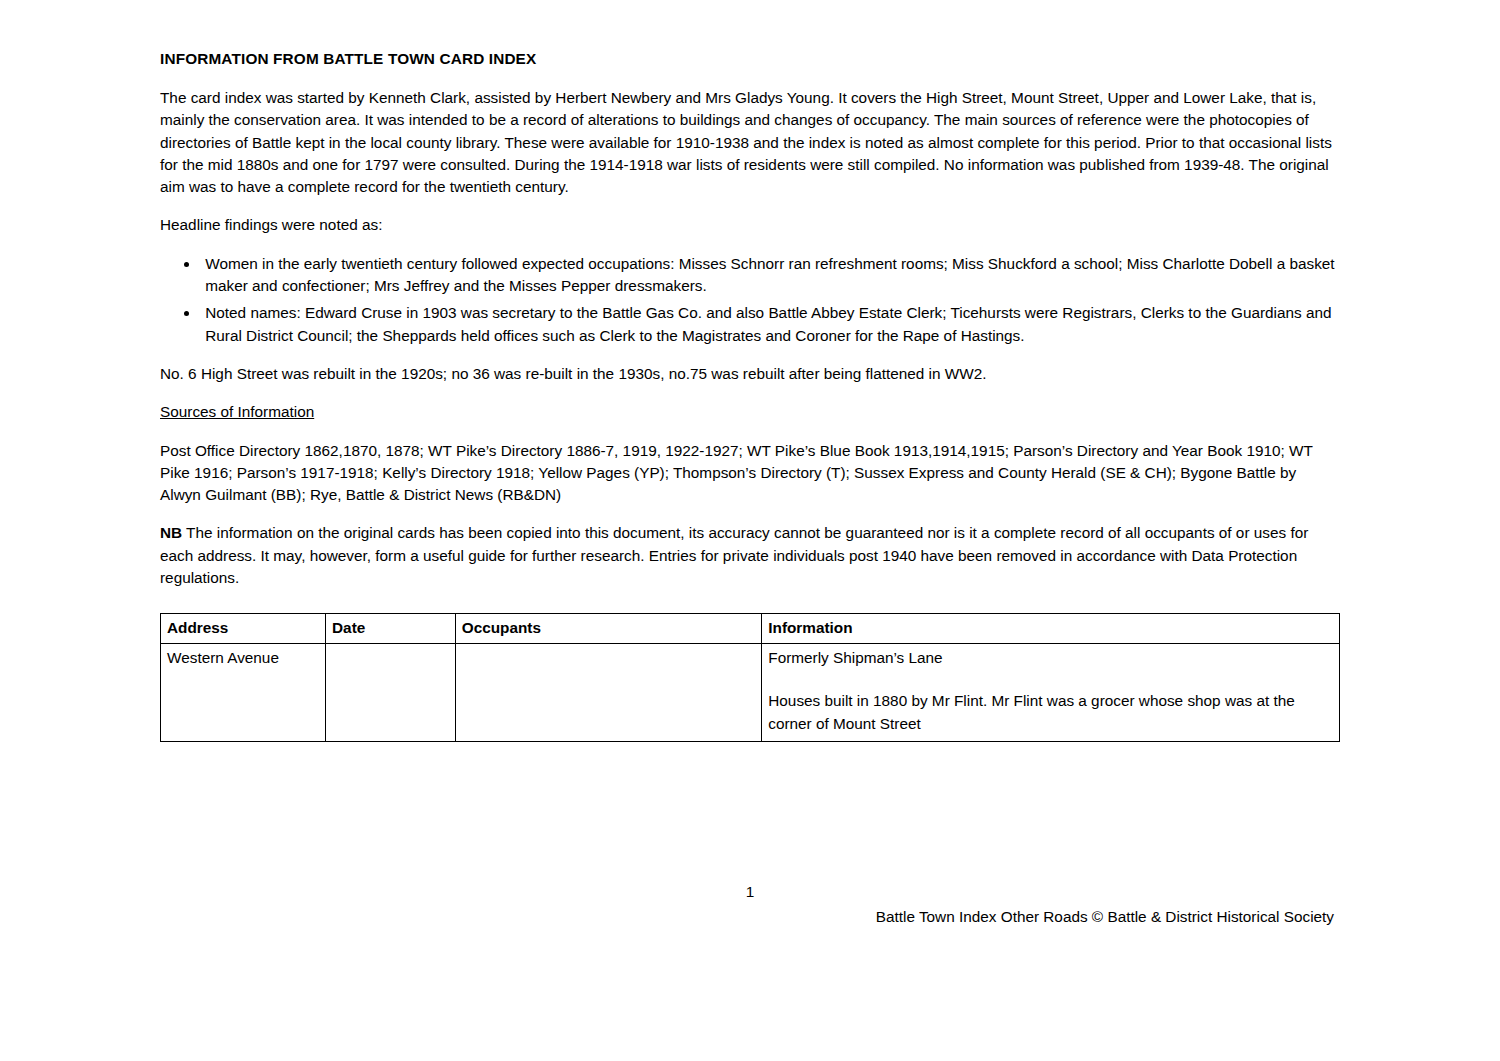INFORMATION FROM BATTLE TOWN CARD INDEX
The card index was started by Kenneth Clark, assisted by Herbert Newbery and Mrs Gladys Young. It covers the High Street, Mount Street, Upper and Lower Lake, that is, mainly the conservation area. It was intended to be a record of alterations to buildings and changes of occupancy. The main sources of reference were the photocopies of directories of Battle kept in the local county library. These were available for 1910-1938 and the index is noted as almost complete for this period. Prior to that occasional lists for the mid 1880s and one for 1797 were consulted. During the 1914-1918 war lists of residents were still compiled. No information was published from 1939-48. The original aim was to have a complete record for the twentieth century.
Headline findings were noted as:
Women in the early twentieth century followed expected occupations: Misses Schnorr ran refreshment rooms; Miss Shuckford a school; Miss Charlotte Dobell a basket maker and confectioner; Mrs Jeffrey and the Misses Pepper dressmakers.
Noted names: Edward Cruse in 1903 was secretary to the Battle Gas Co. and also Battle Abbey Estate Clerk; Ticehursts were Registrars, Clerks to the Guardians and Rural District Council; the Sheppards held offices such as Clerk to the Magistrates and Coroner for the Rape of Hastings.
No. 6 High Street was rebuilt in the 1920s; no 36 was re-built in the 1930s, no.75 was rebuilt after being flattened in WW2.
Sources of Information
Post Office Directory 1862,1870, 1878; WT Pike’s Directory 1886-7, 1919, 1922-1927; WT Pike’s Blue Book 1913,1914,1915; Parson’s Directory and Year Book 1910; WT Pike 1916; Parson’s 1917-1918; Kelly’s Directory 1918; Yellow Pages (YP); Thompson’s Directory (T); Sussex Express and County Herald (SE & CH); Bygone Battle by Alwyn Guilmant (BB); Rye, Battle & District News (RB&DN)
NB The information on the original cards has been copied into this document, its accuracy cannot be guaranteed nor is it a complete record of all occupants of or uses for each address. It may, however, form a useful guide for further research. Entries for private individuals post 1940 have been removed in accordance with Data Protection regulations.
| Address | Date | Occupants | Information |
| --- | --- | --- | --- |
| Western Avenue | | | Formerly Shipman’s Lane Houses built in 1880 by Mr Flint. Mr Flint was a grocer whose shop was at the corner of Mount Street |
1
Battle Town Index Other Roads © Battle & District Historical Society